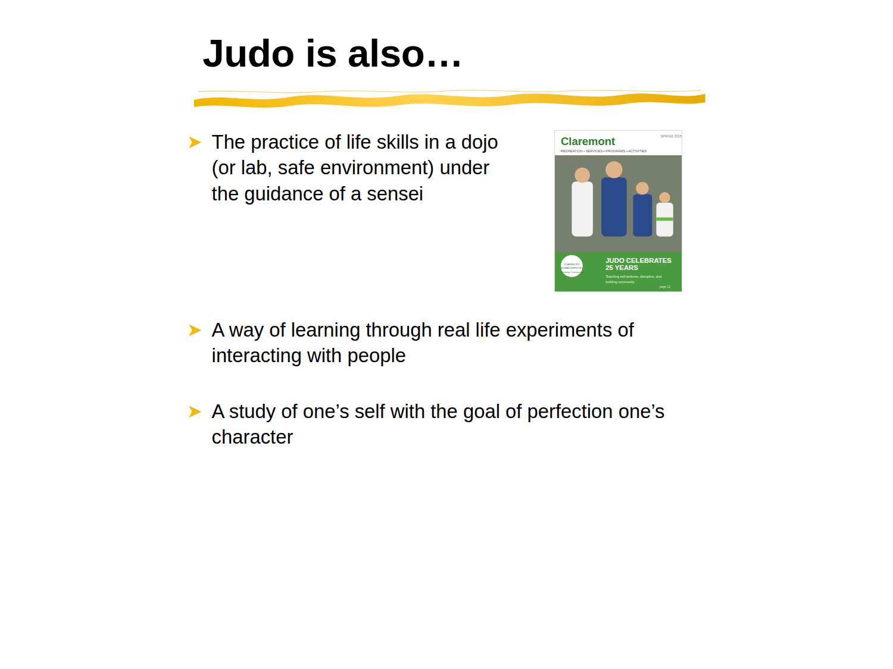Judo is also…
The practice of life skills in a dojo (or lab, safe environment) under the guidance of a sensei
A way of learning through real life experiments of interacting with people
A study of one’s self with the goal of perfection one’s character